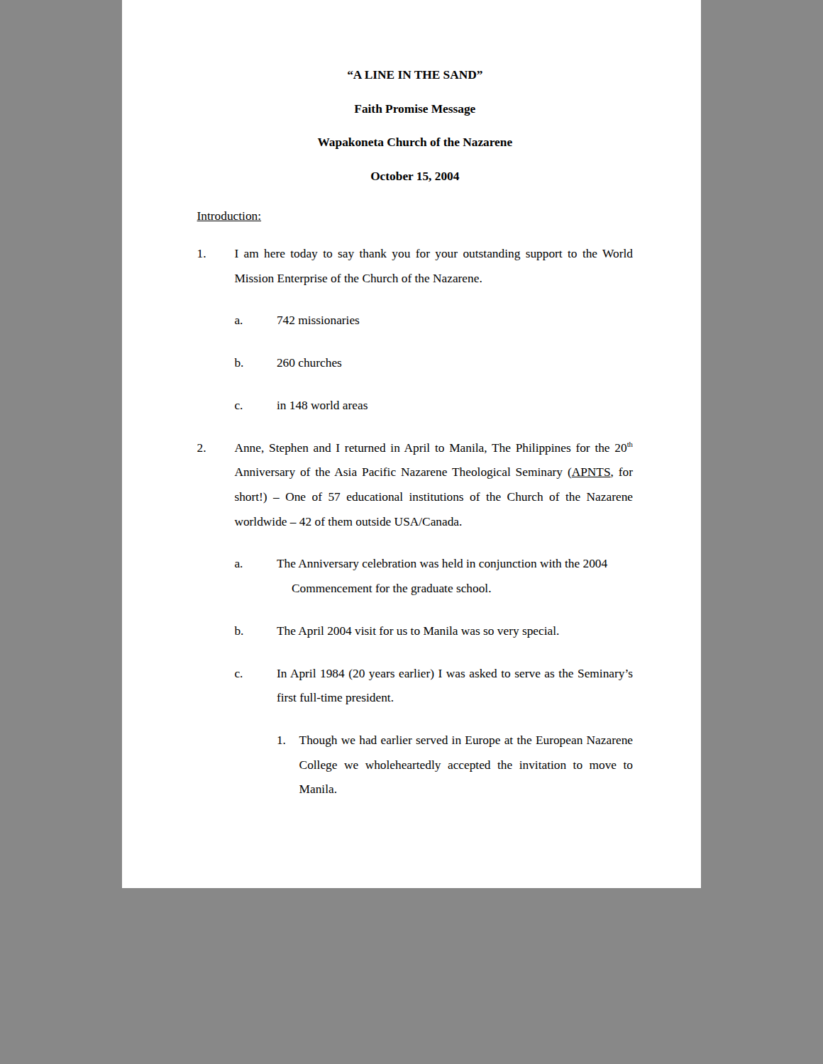“A LINE IN THE SAND”
Faith Promise Message
Wapakoneta Church of the Nazarene
October 15, 2004
Introduction:
1. I am here today to say thank you for your outstanding support to the World Mission Enterprise of the Church of the Nazarene.
a. 742 missionaries
b. 260 churches
c. in 148 world areas
2. Anne, Stephen and I returned in April to Manila, The Philippines for the 20th Anniversary of the Asia Pacific Nazarene Theological Seminary (APNTS, for short!) – One of 57 educational institutions of the Church of the Nazarene worldwide – 42 of them outside USA/Canada.
a. The Anniversary celebration was held in conjunction with the 2004 Commencement for the graduate school.
b. The April 2004 visit for us to Manila was so very special.
c. In April 1984 (20 years earlier) I was asked to serve as the Seminary’s first full-time president.
1. Though we had earlier served in Europe at the European Nazarene College we wholeheartedly accepted the invitation to move to Manila.